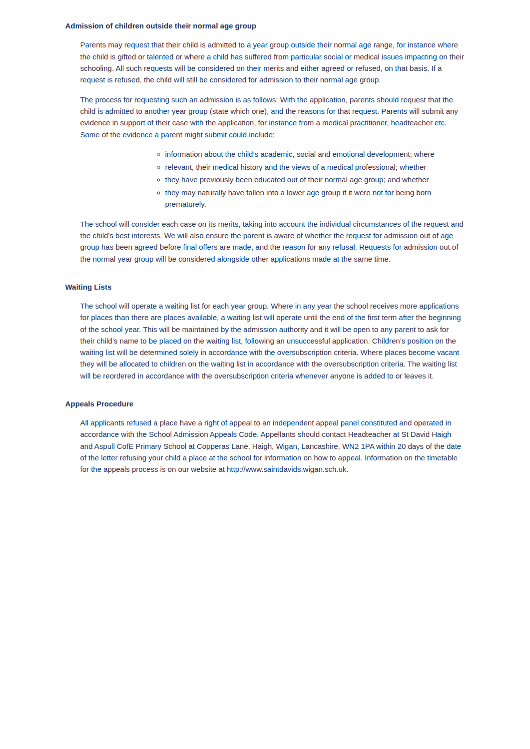Admission of children outside their normal age group
Parents may request that their child is admitted to a year group outside their normal age range, for instance where the child is gifted or talented or where a child has suffered from particular social or medical issues impacting on their schooling. All such requests will be considered on their merits and either agreed or refused, on that basis. If a request is refused, the child will still be considered for admission to their normal age group.
The process for requesting such an admission is as follows: With the application, parents should request that the child is admitted to another year group (state which one), and the reasons for that request. Parents will submit any evidence in support of their case with the application, for instance from a medical practitioner, headteacher etc. Some of the evidence a parent might submit could include:
information about the child’s academic, social and emotional development; where
relevant, their medical history and the views of a medical professional; whether
they have previously been educated out of their normal age group; and whether
they may naturally have fallen into a lower age group if it were not for being born prematurely.
The school will consider each case on its merits, taking into account the individual circumstances of the request and the child’s best interests. We will also ensure the parent is aware of whether the request for admission out of age group has been agreed before final offers are made, and the reason for any refusal. Requests for admission out of the normal year group will be considered alongside other applications made at the same time.
Waiting Lists
The school will operate a waiting list for each year group. Where in any year the school receives more applications for places than there are places available, a waiting list will operate until the end of the first term after the beginning of the school year. This will be maintained by the admission authority and it will be open to any parent to ask for their child’s name to be placed on the waiting list, following an unsuccessful application. Children’s position on the waiting list will be determined solely in accordance with the oversubscription criteria. Where places become vacant they will be allocated to children on the waiting list in accordance with the oversubscription criteria. The waiting list will be reordered in accordance with the oversubscription criteria whenever anyone is added to or leaves it.
Appeals Procedure
All applicants refused a place have a right of appeal to an independent appeal panel constituted and operated in accordance with the School Admission Appeals Code. Appellants should contact Headteacher at St David Haigh and Aspull CofE Primary School at Copperas Lane, Haigh, Wigan, Lancashire, WN2 1PA within 20 days of the date of the letter refusing your child a place at the school for information on how to appeal. Information on the timetable for the appeals process is on our website at http://www.saintdavids.wigan.sch.uk.